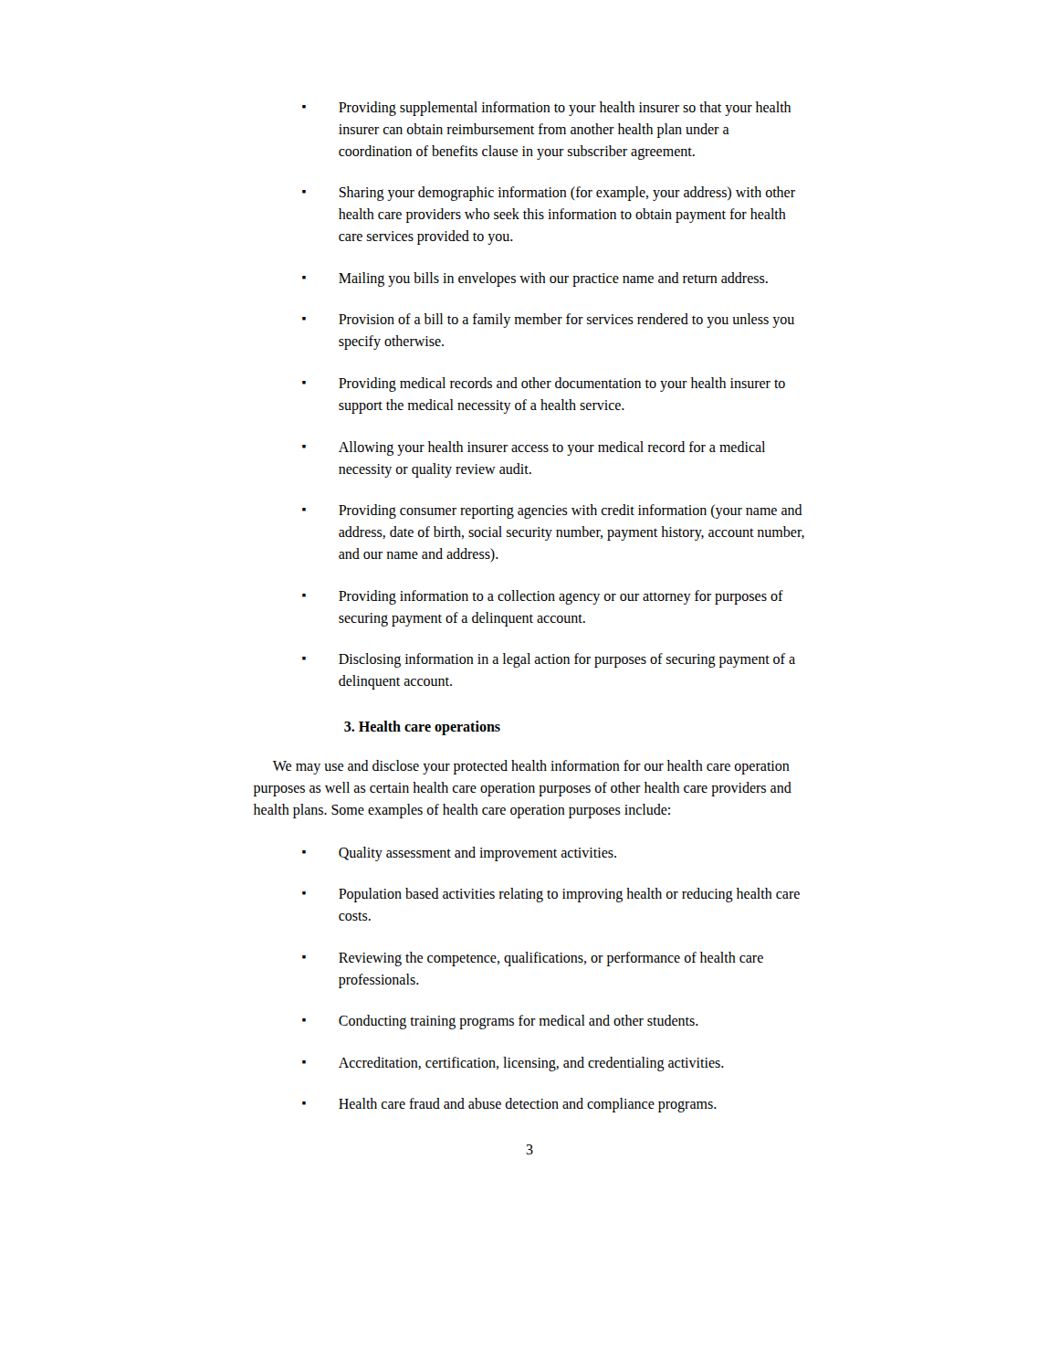Providing supplemental information to your health insurer so that your health insurer can obtain reimbursement from another health plan under a coordination of benefits clause in your subscriber agreement.
Sharing your demographic information (for example, your address) with other health care providers who seek this information to obtain payment for health care services provided to you.
Mailing you bills in envelopes with our practice name and return address.
Provision of a bill to a family member for services rendered to you unless you specify otherwise.
Providing medical records and other documentation to your health insurer to support the medical necessity of a health service.
Allowing your health insurer access to your medical record for a medical necessity or quality review audit.
Providing consumer reporting agencies with credit information (your name and address, date of birth, social security number, payment history, account number, and our name and address).
Providing information to a collection agency or our attorney for purposes of securing payment of a delinquent account.
Disclosing information in a legal action for purposes of securing payment of a delinquent account.
Health care operations
We may use and disclose your protected health information for our health care operation purposes as well as certain health care operation purposes of other health care providers and health plans. Some examples of health care operation purposes include:
Quality assessment and improvement activities.
Population based activities relating to improving health or reducing health care costs.
Reviewing the competence, qualifications, or performance of health care professionals.
Conducting training programs for medical and other students.
Accreditation, certification, licensing, and credentialing activities.
Health care fraud and abuse detection and compliance programs.
3